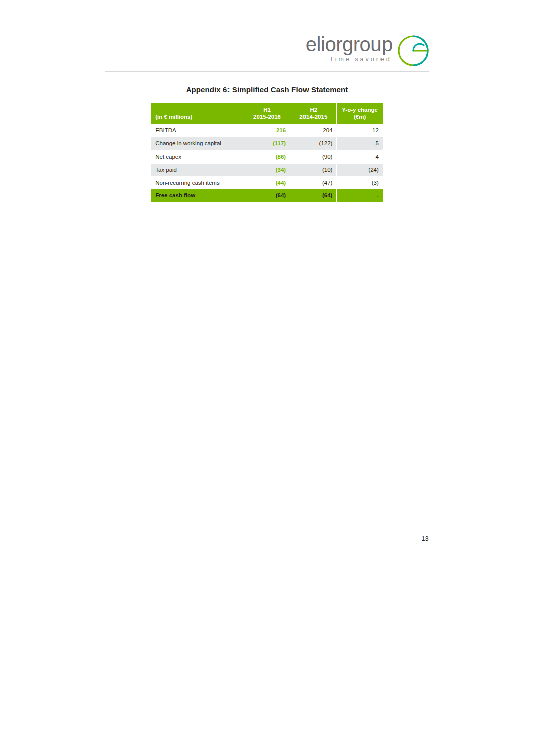eliorgroup
Time savored
Appendix 6: Simplified Cash Flow Statement
| (in € millions) | H1 2015-2016 | H2 2014-2015 | Y-o-y change (€m) |
| --- | --- | --- | --- |
| EBITDA | 216 | 204 | 12 |
| Change in working capital | (117) | (122) | 5 |
| Net capex | (86) | (90) | 4 |
| Tax paid | (34) | (10) | (24) |
| Non-recurring cash items | (44) | (47) | (3) |
| Free cash flow | (64) | (64) | - |
13